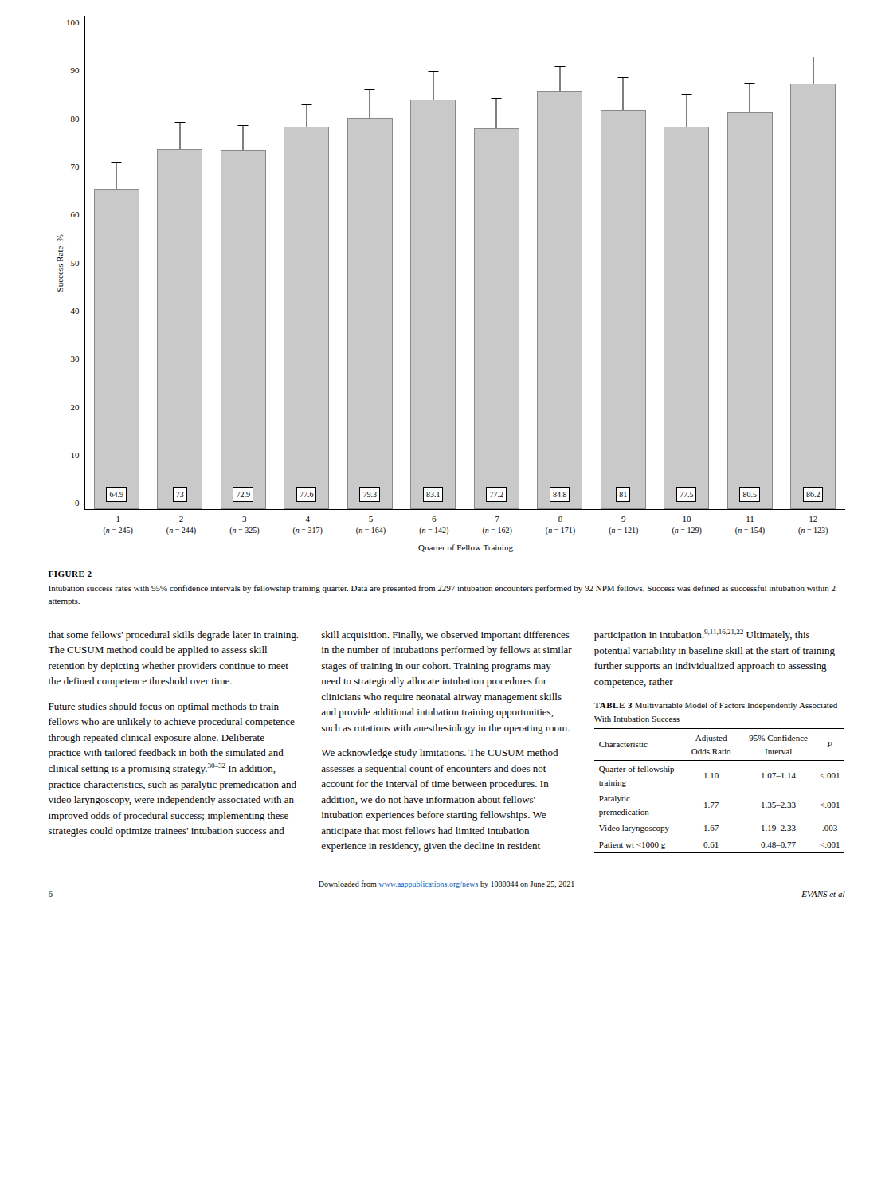Success Rate, %
100 90 80 70 60 50 40 30 20 10 0
64.9
73
72.9
77.6
79.3
83.1
77.2
84.8
81
77.5
80.5
86.2
1
(n = 245)
2
(n = 244)
3
(n = 325)
4
(n = 317)
5
(n = 164)
6
(n = 142)
7
(n = 162)
8
(n = 171)
9
(n = 121)
10
(n = 129)
11
(n = 154)
12
(n = 123)
Quarter of Fellow Training
FIGURE 2 Intubation success rates with 95% confidence intervals by fellowship training quarter. Data are presented from 2297 intubation encounters performed by 92 NPM fellows. Success was defined as successful intubation within 2 attempts.
that some fellows' procedural skills degrade later in training. The CUSUM method could be applied to assess skill retention by depicting whether providers continue to meet the defined competence threshold over time.
Future studies should focus on optimal methods to train fellows who are unlikely to achieve procedural competence through repeated clinical exposure alone. Deliberate practice with tailored feedback in both the simulated and clinical setting is a promising strategy.30–32 In addition, practice characteristics, such as paralytic premedication and video laryngoscopy, were independently associated with an improved odds of procedural success; implementing these strategies could optimize trainees' intubation success and skill acquisition. Finally, we observed important differences in the number of intubations performed by fellows at similar stages of training in our cohort. Training programs may need to strategically allocate intubation procedures for clinicians who require neonatal airway management skills and provide additional intubation training opportunities, such as rotations with anesthesiology in the operating room.
We acknowledge study limitations. The CUSUM method assesses a sequential count of encounters and does not account for the interval of time between procedures. In addition, we do not have information about fellows' intubation experiences before starting fellowships. We anticipate that most fellows had limited intubation experience in residency, given the decline in resident participation in intubation.9,11,16,21,22 Ultimately, this potential variability in baseline skill at the start of training further supports an individualized approach to assessing competence, rather
TABLE 3 Multivariable Model of Factors Independently Associated With Intubation Success
| Characteristic | Adjusted Odds Ratio | 95% Confidence Interval | P |
| --- | --- | --- | --- |
| Quarter of fellowship training | 1.10 | 1.07–1.14 | <.001 |
| Paralytic premedication | 1.77 | 1.35–2.33 | <.001 |
| Video laryngoscopy | 1.67 | 1.19–2.33 | .003 |
| Patient wt <1000 g | 0.61 | 0.48–0.77 | <.001 |
Downloaded from www.aappublications.org/news by 1088044 on June 25, 2021 6 EVANS et al